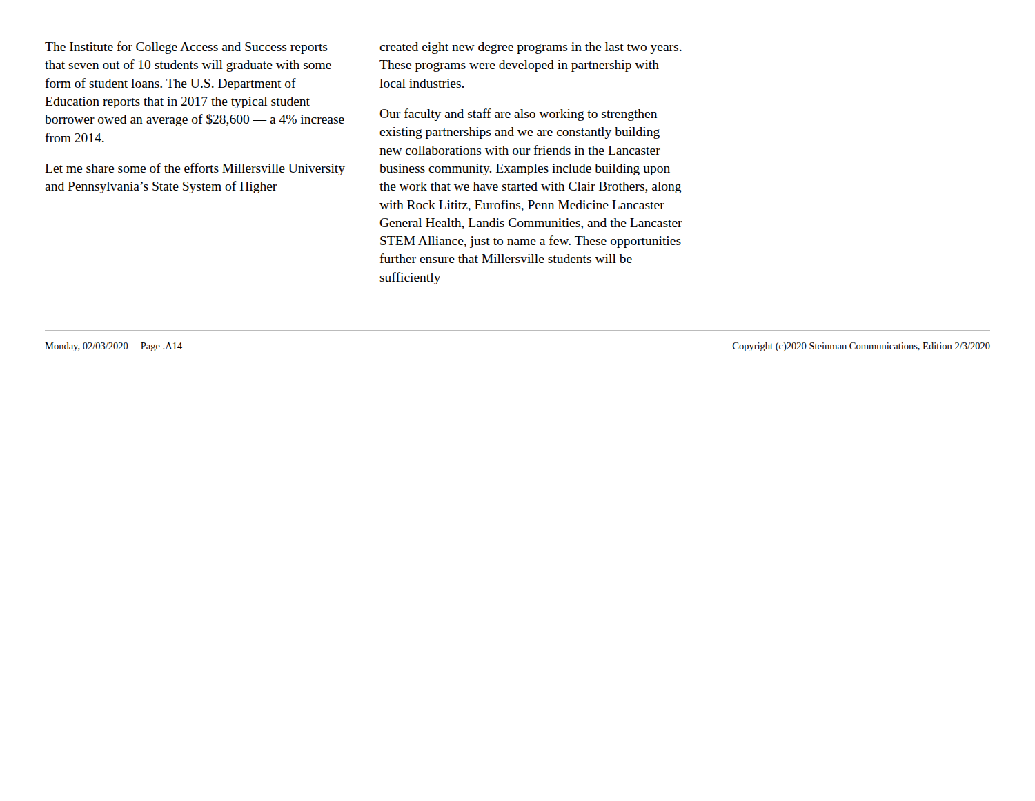The Institute for College Access and Success reports that seven out of 10 students will graduate with some form of student loans. The U.S. Department of Education reports that in 2017 the typical student borrower owed an average of $28,600 — a 4% increase from 2014.
Let me share some of the efforts Millersville University and Pennsylvania’s State System of Higher
created eight new degree programs in the last two years. These programs were developed in partnership with local industries.
Our faculty and staff are also working to strengthen existing partnerships and we are constantly building new collaborations with our friends in the Lancaster business community. Examples include building upon the work that we have started with Clair Brothers, along with Rock Lititz, Eurofins, Penn Medicine Lancaster General Health, Landis Communities, and the Lancaster STEM Alliance, just to name a few. These opportunities further ensure that Millersville students will be sufficiently
Monday, 02/03/2020 Page .A14
Copyright (c)2020 Steinman Communications, Edition 2/3/2020